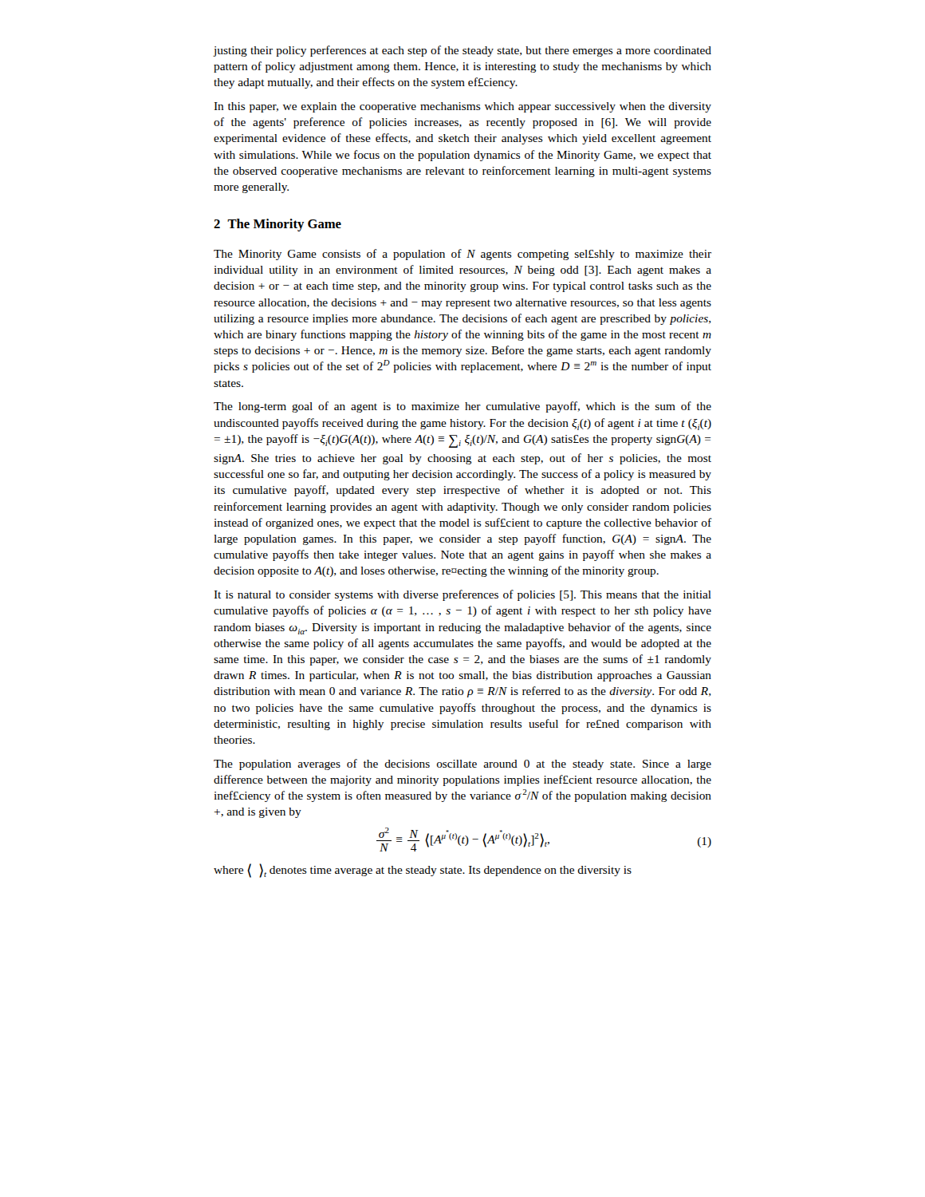justing their policy perferences at each step of the steady state, but there emerges a more coordinated pattern of policy adjustment among them. Hence, it is interesting to study the mechanisms by which they adapt mutually, and their effects on the system ef£ciency.
In this paper, we explain the cooperative mechanisms which appear successively when the diversity of the agents' preference of policies increases, as recently proposed in [6]. We will provide experimental evidence of these effects, and sketch their analyses which yield excellent agreement with simulations. While we focus on the population dynamics of the Minority Game, we expect that the observed cooperative mechanisms are relevant to reinforcement learning in multi-agent systems more generally.
2 The Minority Game
The Minority Game consists of a population of N agents competing sel£shly to maximize their individual utility in an environment of limited resources, N being odd [3]. Each agent makes a decision + or − at each time step, and the minority group wins. For typical control tasks such as the resource allocation, the decisions + and − may represent two alternative resources, so that less agents utilizing a resource implies more abundance. The decisions of each agent are prescribed by policies, which are binary functions mapping the history of the winning bits of the game in the most recent m steps to decisions + or −. Hence, m is the memory size. Before the game starts, each agent randomly picks s policies out of the set of 2D policies with replacement, where D ≡ 2m is the number of input states.
The long-term goal of an agent is to maximize her cumulative payoff, which is the sum of the undiscounted payoffs received during the game history. For the decision ξi(t) of agent i at time t (ξi(t) = ±1), the payoff is −ξi(t)G(A(t)), where A(t) ≡ ∑i ξi(t)/N, and G(A) satis£es the property sign G(A) = sign A. She tries to achieve her goal by choosing at each step, out of her s policies, the most successful one so far, and outputing her decision accordingly. The success of a policy is measured by its cumulative payoff, updated every step irrespective of whether it is adopted or not. This reinforcement learning provides an agent with adaptivity. Though we only consider random policies instead of organized ones, we expect that the model is suf£cient to capture the collective behavior of large population games. In this paper, we consider a step payoff function, G(A) = sign A. The cumulative payoffs then take integer values. Note that an agent gains in payoff when she makes a decision opposite to A(t), and loses otherwise, re¤ecting the winning of the minority group.
It is natural to consider systems with diverse preferences of policies [5]. This means that the initial cumulative payoffs of policies α (α = 1, … , s − 1) of agent i with respect to her sth policy have random biases ωiα. Diversity is important in reducing the maladaptive behavior of the agents, since otherwise the same policy of all agents accumulates the same payoffs, and would be adopted at the same time. In this paper, we consider the case s = 2, and the biases are the sums of ±1 randomly drawn R times. In particular, when R is not too small, the bias distribution approaches a Gaussian distribution with mean 0 and variance R. The ratio ρ ≡ R/N is referred to as the diversity. For odd R, no two policies have the same cumulative payoffs throughout the process, and the dynamics is deterministic, resulting in highly precise simulation results useful for re£ned comparison with theories.
The population averages of the decisions oscillate around 0 at the steady state. Since a large difference between the majority and minority populations implies inef£cient resource allocation, the inef£ciency of the system is often measured by the variance σ 2/N of the population making decision +, and is given by
σ2 N ≡ N 4 ⟨[Aμ*(t)(t) − ⟨Aμ*(t)(t)⟩t]2⟩t, (1)
where ⟨ ⟩t denotes time average at the steady state. Its dependence on the diversity is